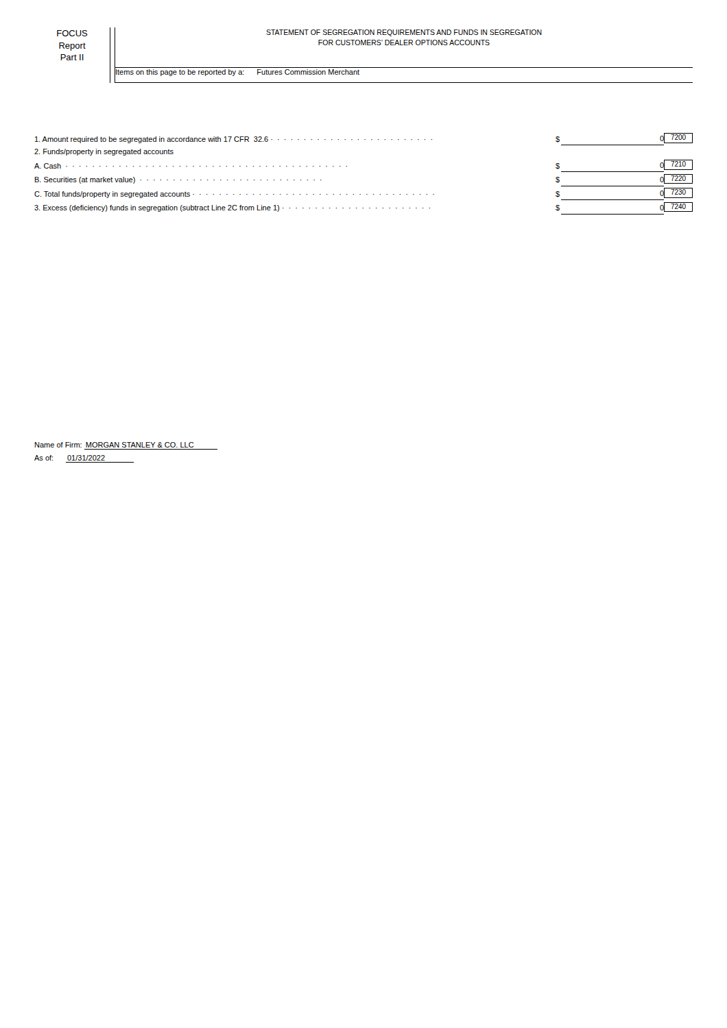| FOCUS Report Part II | | STATEMENT OF SEGREGATION REQUIREMENTS AND FUNDS IN SEGREGATION FOR CUSTOMERS’ DEALER OPTIONS ACCOUNTS Items on this page to be reported by a: Futures Commission Merchant |
| 1. Amount required to be segregated in accordance with 17 CFR 32.6 · · · · · · · · · · · · · · · · · · · · · · · · · | $ | 0 | 7200 |
| 2. Funds/property in segregated accounts |
| A. Cash · · · · · · · · · · · · · · · · · · · · · · · · · · · · · · · · · · · · · · · · · · · | $ | 0 | 7210 |
| B. Securities (at market value) · · · · · · · · · · · · · · · · · · · · · · · · · · · · | $ | 0 | 7220 |
| C. Total funds/property in segregated accounts · · · · · · · · · · · · · · · · · · · · · · · · · · · · · · · · · · · · · | $ | 0 | 7230 |
| 3. Excess (deficiency) funds in segregation (subtract Line 2C from Line 1) · · · · · · · · · · · · · · · · · · · · · · · | $ | 0 | 7240 |
Name of Firm: MORGAN STANLEY & CO. LLC
As of: 01/31/2022